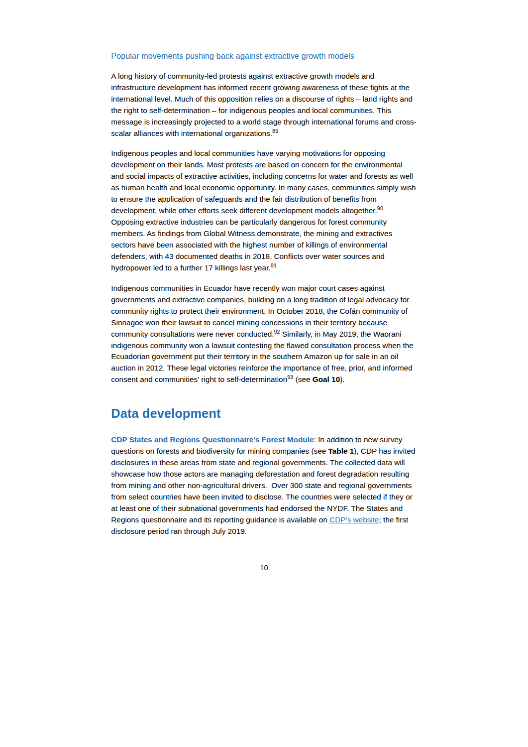Popular movements pushing back against extractive growth models
A long history of community-led protests against extractive growth models and infrastructure development has informed recent growing awareness of these fights at the international level. Much of this opposition relies on a discourse of rights – land rights and the right to self-determination – for indigenous peoples and local communities. This message is increasingly projected to a world stage through international forums and cross-scalar alliances with international organizations.89
Indigenous peoples and local communities have varying motivations for opposing development on their lands. Most protests are based on concern for the environmental and social impacts of extractive activities, including concerns for water and forests as well as human health and local economic opportunity. In many cases, communities simply wish to ensure the application of safeguards and the fair distribution of benefits from development, while other efforts seek different development models altogether.90 Opposing extractive industries can be particularly dangerous for forest community members. As findings from Global Witness demonstrate, the mining and extractives sectors have been associated with the highest number of killings of environmental defenders, with 43 documented deaths in 2018. Conflicts over water sources and hydropower led to a further 17 killings last year.91
Indigenous communities in Ecuador have recently won major court cases against governments and extractive companies, building on a long tradition of legal advocacy for community rights to protect their environment. In October 2018, the Cofán community of Sinnagoe won their lawsuit to cancel mining concessions in their territory because community consultations were never conducted.92 Similarly, in May 2019, the Waorani indigenous community won a lawsuit contesting the flawed consultation process when the Ecuadorian government put their territory in the southern Amazon up for sale in an oil auction in 2012. These legal victories reinforce the importance of free, prior, and informed consent and communities’ right to self-determination93 (see Goal 10).
Data development
CDP States and Regions Questionnaire’s Forest Module: In addition to new survey questions on forests and biodiversity for mining companies (see Table 1), CDP has invited disclosures in these areas from state and regional governments. The collected data will showcase how those actors are managing deforestation and forest degradation resulting from mining and other non-agricultural drivers. Over 300 state and regional governments from select countries have been invited to disclose. The countries were selected if they or at least one of their subnational governments had endorsed the NYDF. The States and Regions questionnaire and its reporting guidance is available on CDP’s website; the first disclosure period ran through July 2019.
10